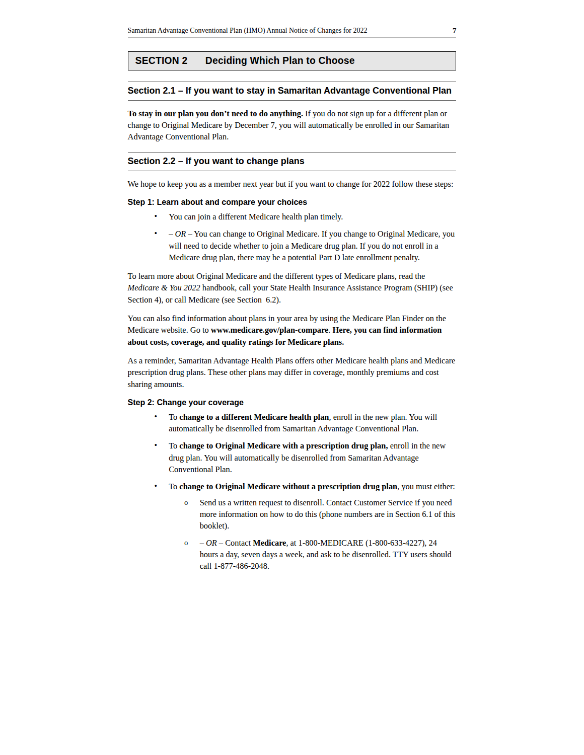Samaritan Advantage Conventional Plan (HMO) Annual Notice of Changes for 2022
7
SECTION 2 Deciding Which Plan to Choose
Section 2.1 – If you want to stay in Samaritan Advantage Conventional Plan
To stay in our plan you don’t need to do anything. If you do not sign up for a different plan or change to Original Medicare by December 7, you will automatically be enrolled in our Samaritan Advantage Conventional Plan.
Section 2.2 – If you want to change plans
We hope to keep you as a member next year but if you want to change for 2022 follow these steps:
Step 1: Learn about and compare your choices
You can join a different Medicare health plan timely.
– OR – You can change to Original Medicare. If you change to Original Medicare, you will need to decide whether to join a Medicare drug plan. If you do not enroll in a Medicare drug plan, there may be a potential Part D late enrollment penalty.
To learn more about Original Medicare and the different types of Medicare plans, read the Medicare & You 2022 handbook, call your State Health Insurance Assistance Program (SHIP) (see Section 4), or call Medicare (see Section 6.2).
You can also find information about plans in your area by using the Medicare Plan Finder on the Medicare website. Go to www.medicare.gov/plan-compare. Here, you can find information about costs, coverage, and quality ratings for Medicare plans.
As a reminder, Samaritan Advantage Health Plans offers other Medicare health plans and Medicare prescription drug plans. These other plans may differ in coverage, monthly premiums and cost sharing amounts.
Step 2: Change your coverage
To change to a different Medicare health plan, enroll in the new plan. You will automatically be disenrolled from Samaritan Advantage Conventional Plan.
To change to Original Medicare with a prescription drug plan, enroll in the new drug plan. You will automatically be disenrolled from Samaritan Advantage Conventional Plan.
To change to Original Medicare without a prescription drug plan, you must either:
Send us a written request to disenroll. Contact Customer Service if you need more information on how to do this (phone numbers are in Section 6.1 of this booklet).
– OR – Contact Medicare, at 1-800-MEDICARE (1-800-633-4227), 24 hours a day, seven days a week, and ask to be disenrolled. TTY users should call 1-877-486-2048.